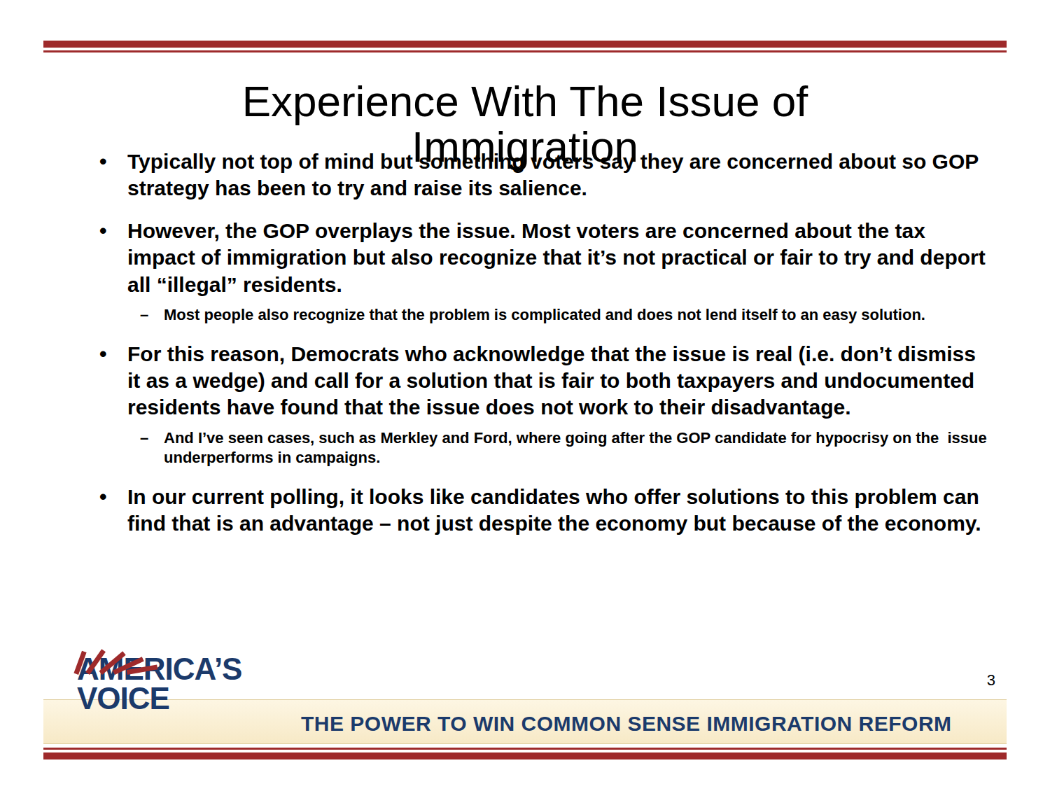Experience With The Issue of
Immigration
Typically not top of mind but something voters say they are concerned about so GOP strategy has been to try and raise its salience.
However, the GOP overplays the issue. Most voters are concerned about the tax impact of immigration but also recognize that it’s not practical or fair to try and deport all “illegal” residents.
Most people also recognize that the problem is complicated and does not lend itself to an easy solution.
For this reason, Democrats who acknowledge that the issue is real (i.e. don’t dismiss it as a wedge) and call for a solution that is fair to both taxpayers and undocumented residents have found that the issue does not work to their disadvantage.
And I’ve seen cases, such as Merkley and Ford, where going after the GOP candidate for hypocrisy on the issue underperforms in campaigns.
In our current polling, it looks like candidates who offer solutions to this problem can find that is an advantage – not just despite the economy but because of the economy.
3
THE POWER TO WIN COMMON SENSE IMMIGRATION REFORM
AMERICA’S VOICE